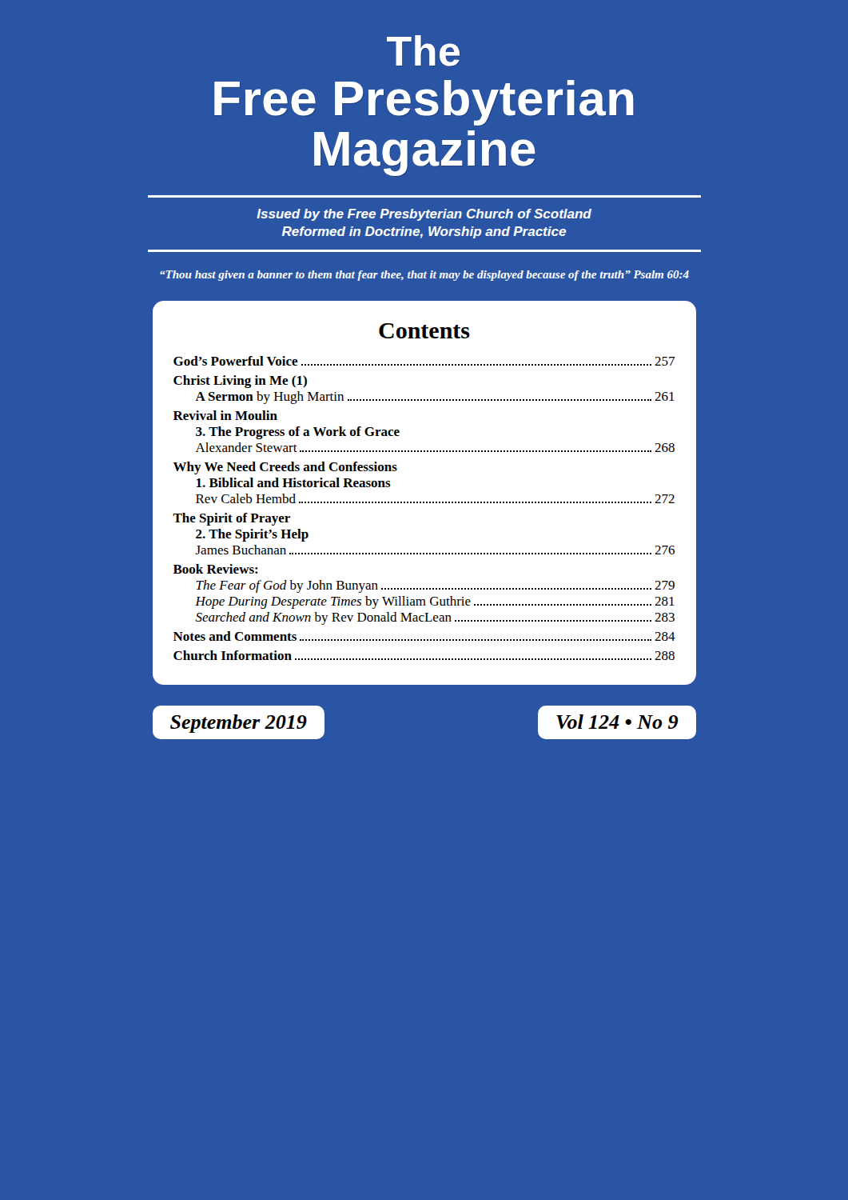The Free Presbyterian Magazine
Issued by the Free Presbyterian Church of Scotland
Reformed in Doctrine, Worship and Practice
“Thou hast given a banner to them that fear thee, that it may be displayed because of the truth” Psalm 60:4
Contents
God’s Powerful Voice 257
Christ Living in Me (1)
A Sermon by Hugh Martin 261
Revival in Moulin
3. The Progress of a Work of Grace
Alexander Stewart 268
Why We Need Creeds and Confessions
1. Biblical and Historical Reasons
Rev Caleb Hembd 272
The Spirit of Prayer
2. The Spirit’s Help
James Buchanan 276
Book Reviews:
The Fear of God by John Bunyan 279
Hope During Desperate Times by William Guthrie 281
Searched and Known by Rev Donald MacLean 283
Notes and Comments 284
Church Information 288
September 2019 Vol 124 • No 9